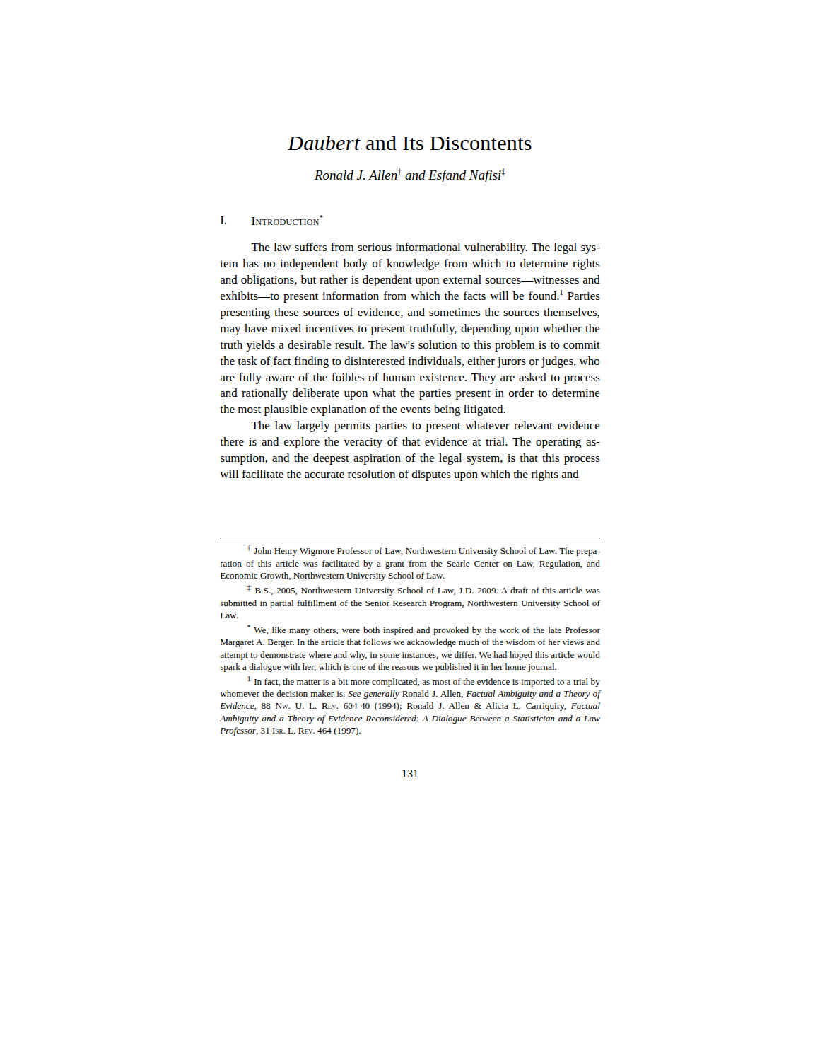Daubert and Its Discontents
Ronald J. Allen† and Esfand Nafisi‡
I. Introduction*
The law suffers from serious informational vulnerability. The legal system has no independent body of knowledge from which to determine rights and obligations, but rather is dependent upon external sources—witnesses and exhibits—to present information from which the facts will be found.1 Parties presenting these sources of evidence, and sometimes the sources themselves, may have mixed incentives to present truthfully, depending upon whether the truth yields a desirable result. The law's solution to this problem is to commit the task of fact finding to disinterested individuals, either jurors or judges, who are fully aware of the foibles of human existence. They are asked to process and rationally deliberate upon what the parties present in order to determine the most plausible explanation of the events being litigated.
The law largely permits parties to present whatever relevant evidence there is and explore the veracity of that evidence at trial. The operating assumption, and the deepest aspiration of the legal system, is that this process will facilitate the accurate resolution of disputes upon which the rights and
†John Henry Wigmore Professor of Law, Northwestern University School of Law. The preparation of this article was facilitated by a grant from the Searle Center on Law, Regulation, and Economic Growth, Northwestern University School of Law.
‡B.S., 2005, Northwestern University School of Law, J.D. 2009. A draft of this article was submitted in partial fulfillment of the Senior Research Program, Northwestern University School of Law.
*We, like many others, were both inspired and provoked by the work of the late Professor Margaret A. Berger. In the article that follows we acknowledge much of the wisdom of her views and attempt to demonstrate where and why, in some instances, we differ. We had hoped this article would spark a dialogue with her, which is one of the reasons we published it in her home journal.
1 In fact, the matter is a bit more complicated, as most of the evidence is imported to a trial by whomever the decision maker is. See generally Ronald J. Allen, Factual Ambiguity and a Theory of Evidence, 88 Nw. U. L. Rev. 604-40 (1994); Ronald J. Allen & Alicia L. Carriquiry, Factual Ambiguity and a Theory of Evidence Reconsidered: A Dialogue Between a Statistician and a Law Professor, 31 Isr. L. Rev. 464 (1997).
131